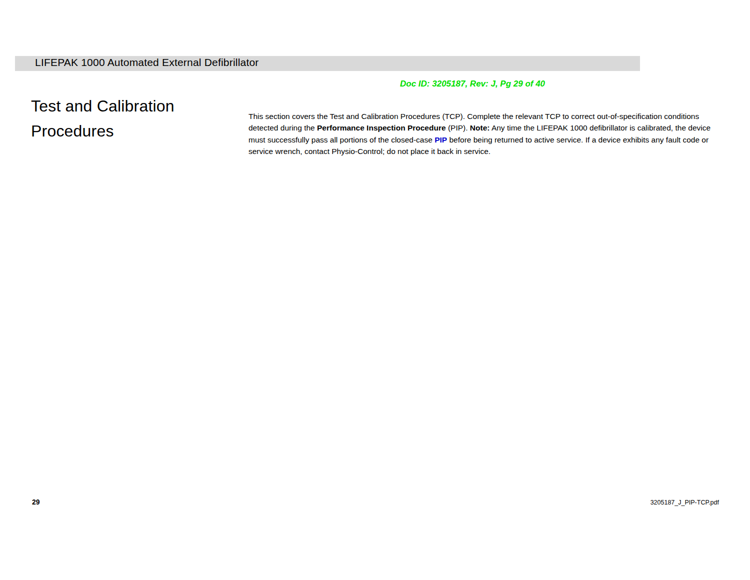LIFEPAK 1000 Automated External Defibrillator
Doc ID: 3205187, Rev: J, Pg 29 of 40
Test and Calibration Procedures
This section covers the Test and Calibration Procedures (TCP). Complete the relevant TCP to correct out-of-specification conditions detected during the Performance Inspection Procedure (PIP). Note: Any time the LIFEPAK 1000 defibrillator is calibrated, the device must successfully pass all portions of the closed-case PIP before being returned to active service. If a device exhibits any fault code or service wrench, contact Physio-Control; do not place it back in service.
29
3205187_J_PIP-TCP.pdf